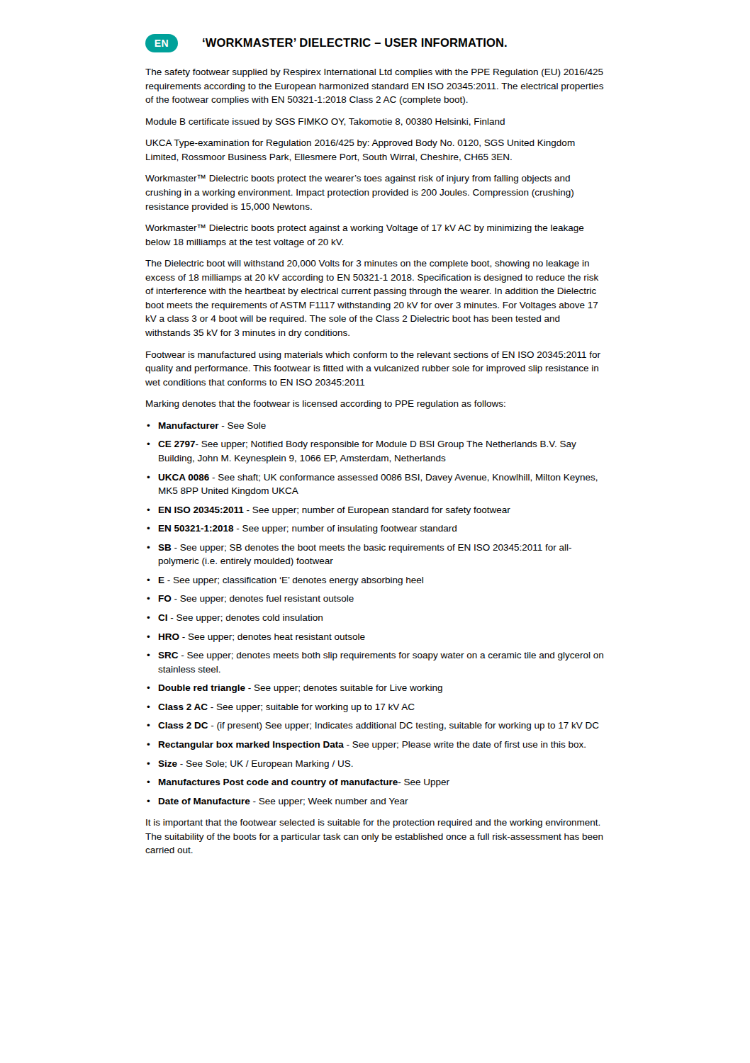EN
‘WORKMASTER’ DIELECTRIC – USER INFORMATION.
The safety footwear supplied by Respirex International Ltd complies with the PPE Regulation (EU) 2016/425 requirements according to the European harmonized standard EN ISO 20345:2011. The electrical properties of the footwear complies with EN 50321-1:2018 Class 2 AC (complete boot).
Module B certificate issued by SGS FIMKO OY, Takomotie 8, 00380 Helsinki, Finland
UKCA Type-examination for Regulation 2016/425 by: Approved Body No. 0120, SGS United Kingdom Limited, Rossmoor Business Park, Ellesmere Port, South Wirral, Cheshire, CH65 3EN.
Workmaster™ Dielectric boots protect the wearer’s toes against risk of injury from falling objects and crushing in a working environment. Impact protection provided is 200 Joules. Compression (crushing) resistance provided is 15,000 Newtons.
Workmaster™ Dielectric boots protect against a working Voltage of 17 kV AC by minimizing the leakage below 18 milliamps at the test voltage of 20 kV.
The Dielectric boot will withstand 20,000 Volts for 3 minutes on the complete boot, showing no leakage in excess of 18 milliamps at 20 kV according to EN 50321-1 2018. Specification is designed to reduce the risk of interference with the heartbeat by electrical current passing through the wearer. In addition the Dielectric boot meets the requirements of ASTM F1117 withstanding 20 kV for over 3 minutes. For Voltages above 17 kV a class 3 or 4 boot will be required. The sole of the Class 2 Dielectric boot has been tested and withstands 35 kV for 3 minutes in dry conditions.
Footwear is manufactured using materials which conform to the relevant sections of EN ISO 20345:2011 for quality and performance. This footwear is fitted with a vulcanized rubber sole for improved slip resistance in wet conditions that conforms to EN ISO 20345:2011
Marking denotes that the footwear is licensed according to PPE regulation as follows:
Manufacturer - See Sole
CE 2797- See upper; Notified Body responsible for Module D BSI Group The Netherlands B.V. Say Building, John M. Keynesplein 9, 1066 EP, Amsterdam, Netherlands
UKCA 0086 - See shaft; UK conformance assessed 0086 BSI, Davey Avenue, Knowlhill, Milton Keynes, MK5 8PP United Kingdom UKCA
EN ISO 20345:2011 - See upper; number of European standard for safety footwear
EN 50321-1:2018 - See upper; number of insulating footwear standard
SB - See upper; SB denotes the boot meets the basic requirements of EN ISO 20345:2011 for all-polymeric (i.e. entirely moulded) footwear
E - See upper; classification ‘E’ denotes energy absorbing heel
FO - See upper; denotes fuel resistant outsole
CI - See upper; denotes cold insulation
HRO - See upper; denotes heat resistant outsole
SRC - See upper; denotes meets both slip requirements for soapy water on a ceramic tile and glycerol on stainless steel.
Double red triangle - See upper; denotes suitable for Live working
Class 2 AC - See upper; suitable for working up to 17 kV AC
Class 2 DC - (if present) See upper; Indicates additional DC testing, suitable for working up to 17 kV DC
Rectangular box marked Inspection Data - See upper; Please write the date of first use in this box.
Size - See Sole; UK / European Marking / US.
Manufactures Post code and country of manufacture- See Upper
Date of Manufacture - See upper; Week number and Year
It is important that the footwear selected is suitable for the protection required and the working environment. The suitability of the boots for a particular task can only be established once a full risk-assessment has been carried out.